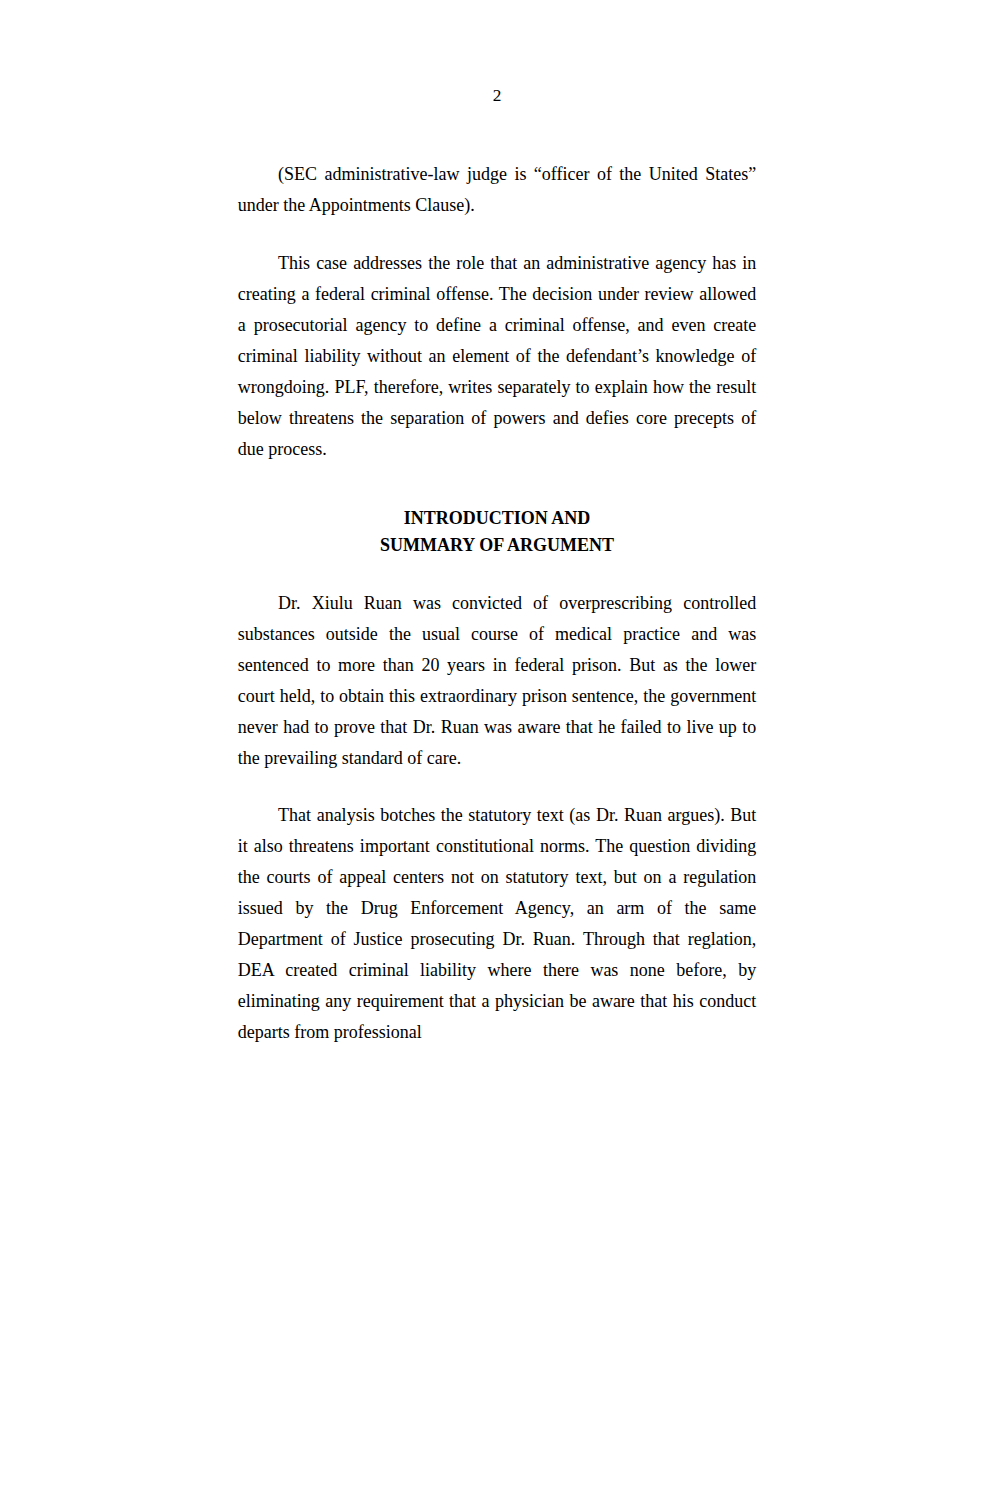2
(SEC administrative-law judge is “officer of the United States” under the Appointments Clause).
This case addresses the role that an administrative agency has in creating a federal criminal offense. The decision under review allowed a prosecutorial agency to define a criminal offense, and even create criminal liability without an element of the defendant’s knowledge of wrongdoing. PLF, therefore, writes separately to explain how the result below threatens the separation of powers and defies core precepts of due process.
Introduction and
Summary of Argument
Dr. Xiulu Ruan was convicted of overprescribing controlled substances outside the usual course of medical practice and was sentenced to more than 20 years in federal prison. But as the lower court held, to obtain this extraordinary prison sentence, the government never had to prove that Dr. Ruan was aware that he failed to live up to the prevailing standard of care.
That analysis botches the statutory text (as Dr. Ruan argues). But it also threatens important constitutional norms. The question dividing the courts of appeal centers not on statutory text, but on a regulation issued by the Drug Enforcement Agency, an arm of the same Department of Justice prosecuting Dr. Ruan. Through that reglation, DEA created criminal liability where there was none before, by eliminating any requirement that a physician be aware that his conduct departs from professional